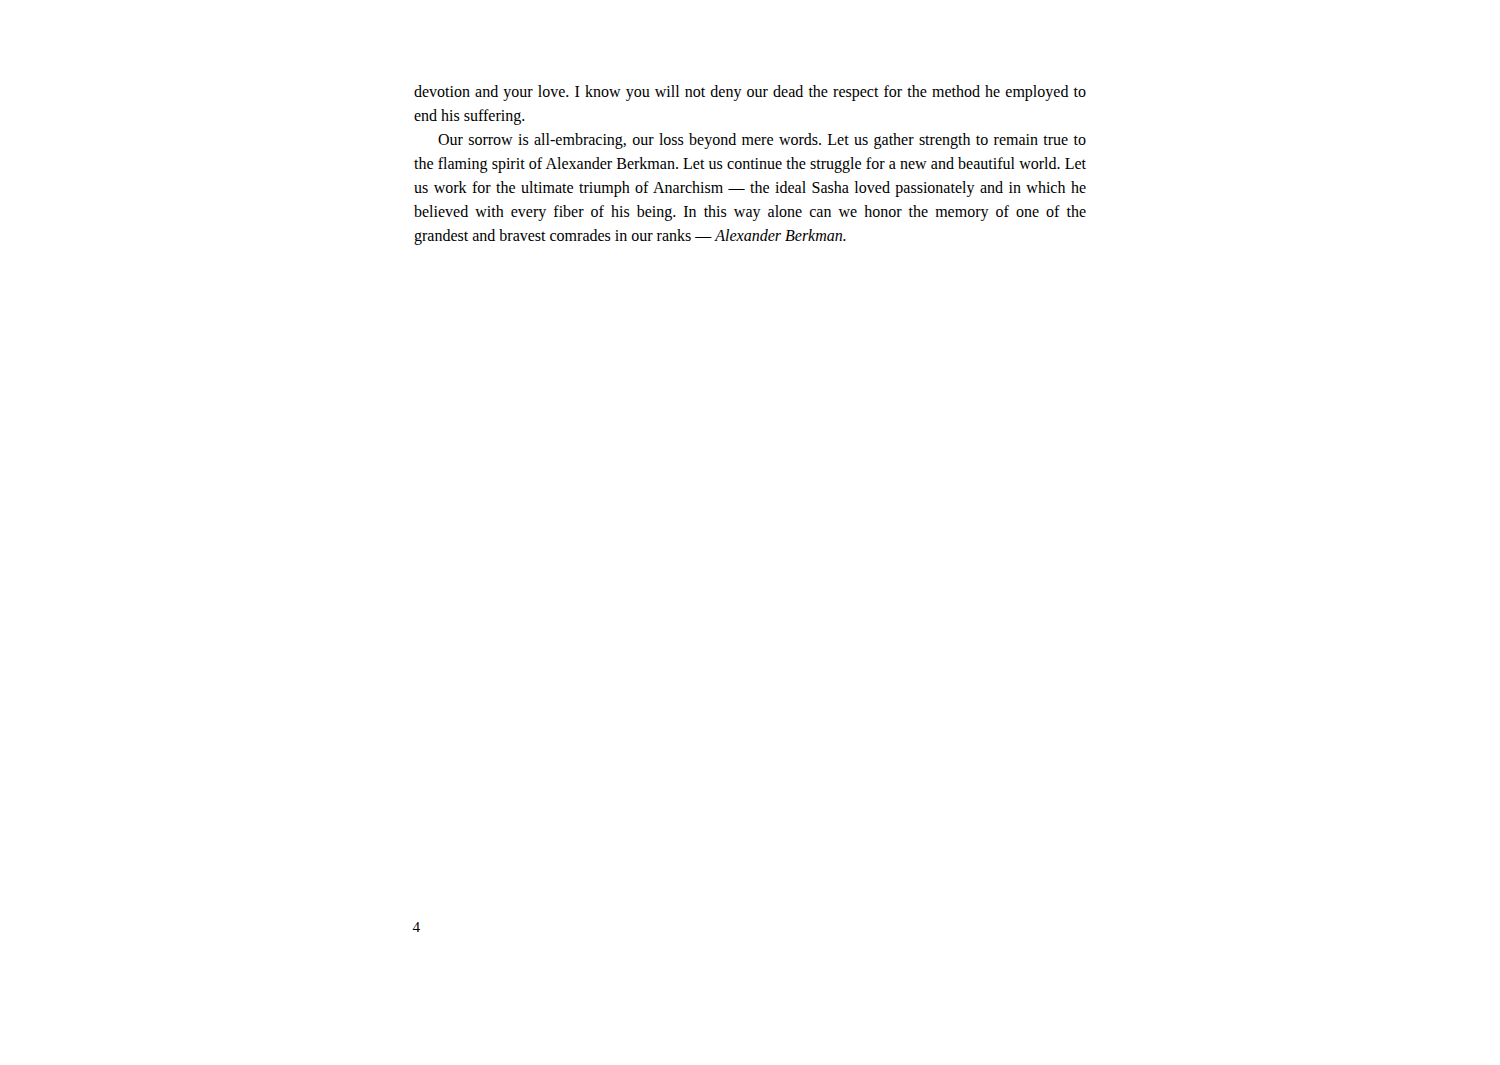devotion and your love. I know you will not deny our dead the respect for the method he employed to end his suffering.
Our sorrow is all-embracing, our loss beyond mere words. Let us gather strength to remain true to the flaming spirit of Alexander Berkman. Let us continue the struggle for a new and beautiful world. Let us work for the ultimate triumph of Anarchism — the ideal Sasha loved passionately and in which he believed with every fiber of his being. In this way alone can we honor the memory of one of the grandest and bravest comrades in our ranks — Alexander Berkman.
4